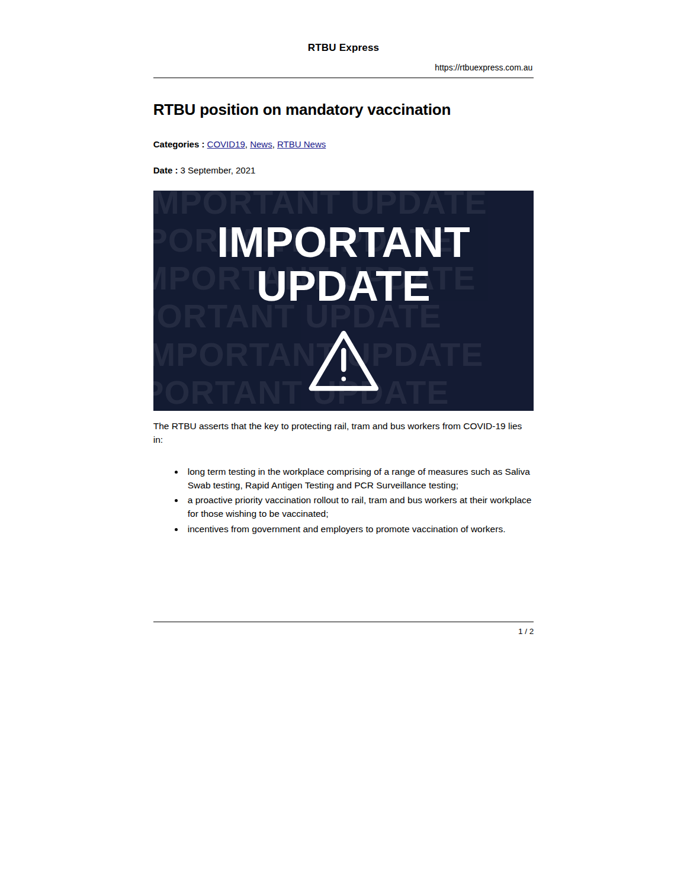RTBU Express
https://rtbuexpress.com.au
RTBU position on mandatory vaccination
Categories : COVID19, News, RTBU News
Date : 3 September, 2021
IMPORTANT UPDATE IMPORTANT UPDATE IMPORTANT UPDATE IMPORTANT UPDATE IMPORTANT UPDATE IMPORTANT UPDATE IMPORTANT UPDATE
The RTBU asserts that the key to protecting rail, tram and bus workers from COVID-19 lies in:
long term testing in the workplace comprising of a range of measures such as Saliva Swab testing, Rapid Antigen Testing and PCR Surveillance testing;
a proactive priority vaccination rollout to rail, tram and bus workers at their workplace for those wishing to be vaccinated;
incentives from government and employers to promote vaccination of workers.
1 / 2